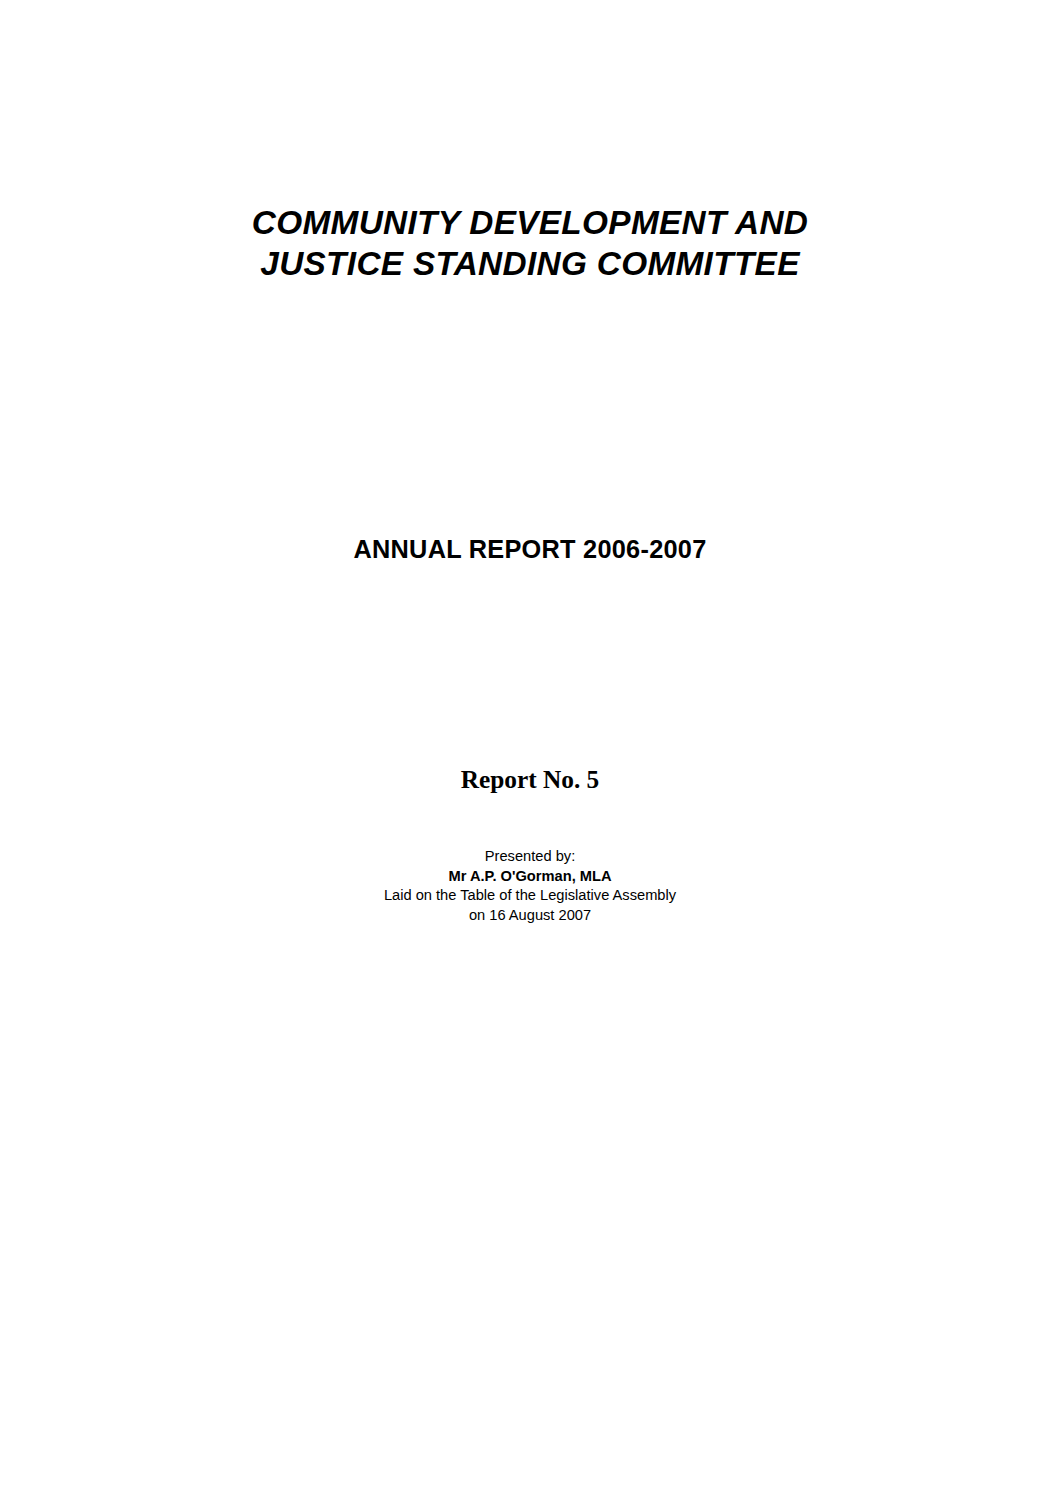COMMUNITY DEVELOPMENT AND JUSTICE STANDING COMMITTEE
ANNUAL REPORT 2006-2007
Report No. 5
Presented by:
Mr A.P. O'Gorman, MLA
Laid on the Table of the Legislative Assembly
on 16 August 2007